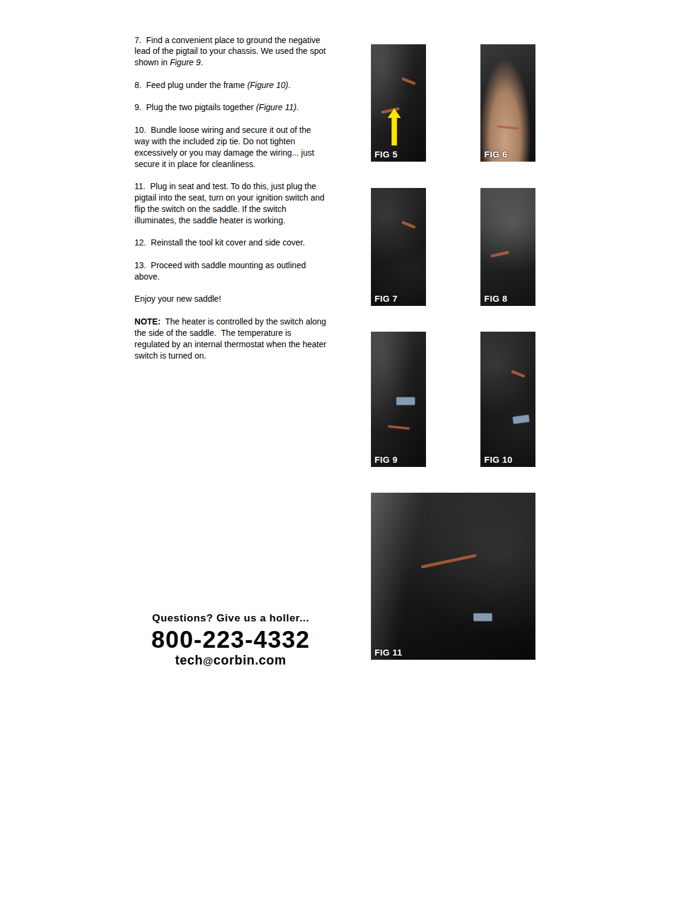7. Find a convenient place to ground the negative lead of the pigtail to your chassis. We used the spot shown in Figure 9.
8. Feed plug under the frame (Figure 10).
9. Plug the two pigtails together (Figure 11).
10. Bundle loose wiring and secure it out of the way with the included zip tie. Do not tighten excessively or you may damage the wiring... just secure it in place for cleanliness.
11. Plug in seat and test. To do this, just plug the pigtail into the seat, turn on your ignition switch and flip the switch on the saddle. If the switch illuminates, the saddle heater is working.
12. Reinstall the tool kit cover and side cover.
13. Proceed with saddle mounting as outlined above.
Enjoy your new saddle!
NOTE: The heater is controlled by the switch along the side of the saddle. The temperature is regulated by an internal thermostat when the heater switch is turned on.
Questions? Give us a holler...
800-223-4332
tech@corbin.com
FIG 5
FIG 6
FIG 7
FIG 8
FIG 9
FIG 10
FIG 11